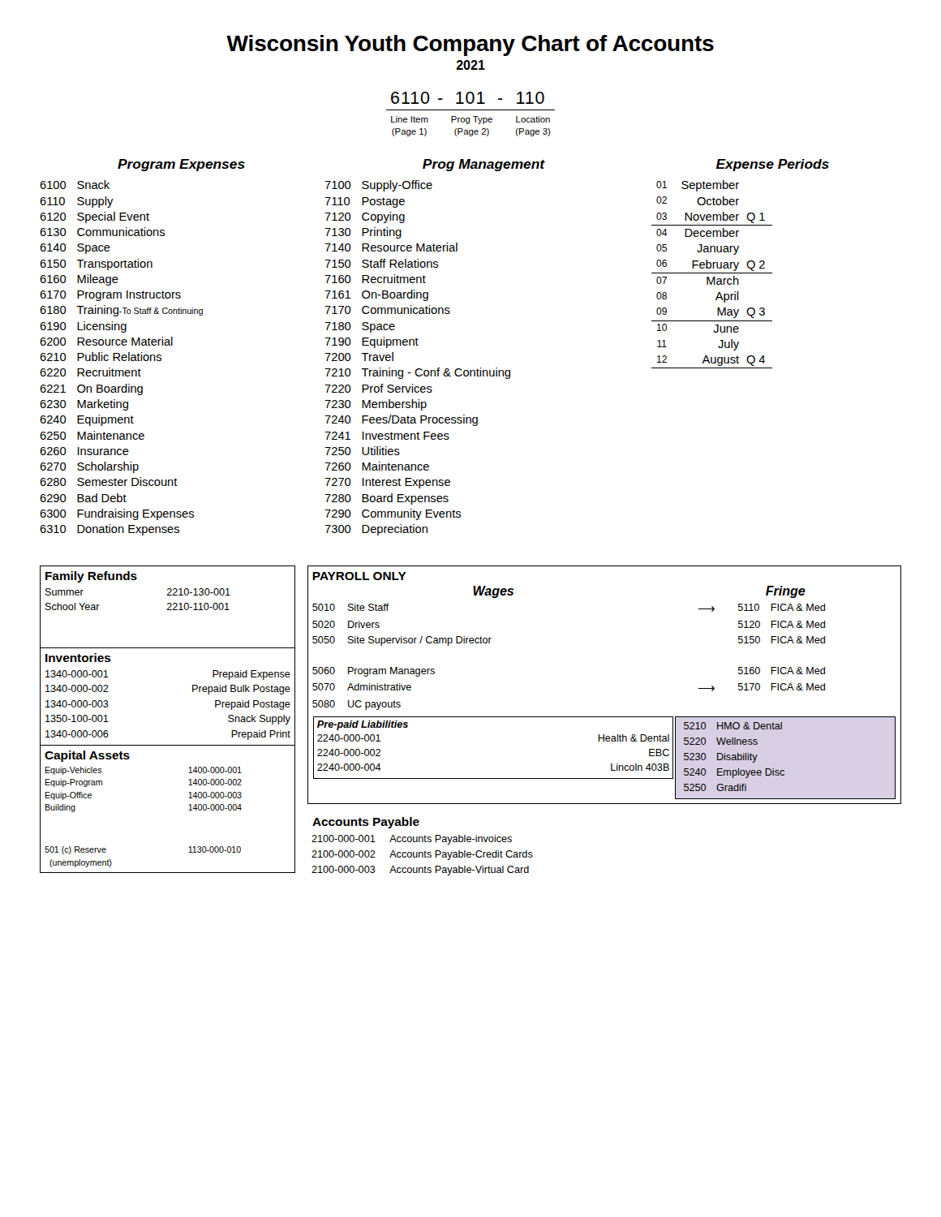Wisconsin Youth Company Chart of Accounts
2021
6110-101-110
| Line Item | Prog Type | Location |
| (Page 1) | (Page 2) | (Page 3) |
| Program Expenses / 6100 / Snack / / 6110 / Supply / / 6120 / Special Event / / 6130 / Communications / / 6140 / Space / / 6150 / Transportation / / 6160 / Mileage / / 6170 / Program Instructors / / 6180 / Training -To Staff & Continuing / / 6190 / Licensing / / 6200 / Resource Material / / 6210 / Public Relations / / 6220 / Recruitment / / 6221 / On Boarding / / 6230 / Marketing / / 6240 / Equipment / / 6250 / Maintenance / / 6260 / Insurance / / 6270 / Scholarship / / 6280 / Semester Discount / / 6290 / Bad Debt / / 6300 / Fundraising Expenses / / 6310 / Donation Expenses / | Prog Management / 7100 / Supply-Office / / 7110 / Postage / / 7120 / Copying / / 7130 / Printing / / 7140 / Resource Material / / 7150 / Staff Relations / / 7160 / Recruitment / / 7161 / On-Boarding / / 7170 / Communications / / 7180 / Space / / 7190 / Equipment / / 7200 / Travel / / 7210 / Training - Conf & Continuing / / 7220 / Prof Services / / 7230 / Membership / / 7240 / Fees/Data Processing / / 7241 / Investment Fees / / 7250 / Utilities / / 7260 / Maintenance / / 7270 / Interest Expense / / 7280 / Board Expenses / / 7290 / Community Events / / 7300 / Depreciation / | Expense Periods / 01 / September / / / 02 / October / / / 03 / November / Q 1 / / 04 / December / / / 05 / January / / / 06 / February / Q 2 / / 07 / March / / / 08 / April / / / 09 / May / Q 3 / / 10 / June / / / 11 / July / / / 12 / August / Q 4 / |
| Family Refunds / Summer / 2210-130-001 / / School Year / 2210-110-001 / Inventories / 1340-000-001 / Prepaid Expense / / 1340-000-002 / Prepaid Bulk Postage / / 1340-000-003 / Prepaid Postage / / 1350-100-001 / Snack Supply / / 1340-000-006 / Prepaid Print / Capital Assets / Equip-Vehicles / 1400-000-001 / / Equip-Program / 1400-000-002 / / Equip-Office / 1400-000-003 / / Building / 1400-000-004 / / 501 (c) Reserve / 1130-000-010 / / (unemployment) / / | PAYROLL ONLY / Wages / Fringe / / 5010 / Site Staff / ⟶ / 5110 / FICA & Med / / 5020 / Drivers / / 5120 / FICA & Med / / 5050 / Site Supervisor / Camp Director / / 5150 / FICA & Med / / 5060 / Program Managers / / 5160 / FICA & Med / / 5070 / Administrative / ⟶ / 5170 / FICA & Med / / 5080 / UC payouts / / / / / Pre-paid Liabilities / 2240-000-001 / Health & Dental / / 2240-000-002 / EBC / / 2240-000-004 / Lincoln 403B / / / 5210 / HMO & Dental / / 5220 / Wellness / / 5230 / Disability / / 5240 / Employee Disc / / 5250 / Gradifi / / Accounts Payable / 2100-000-001 / Accounts Payable-invoices / / 2100-000-002 / Accounts Payable-Credit Cards / / 2100-000-003 / Accounts Payable-Virtual Card / |